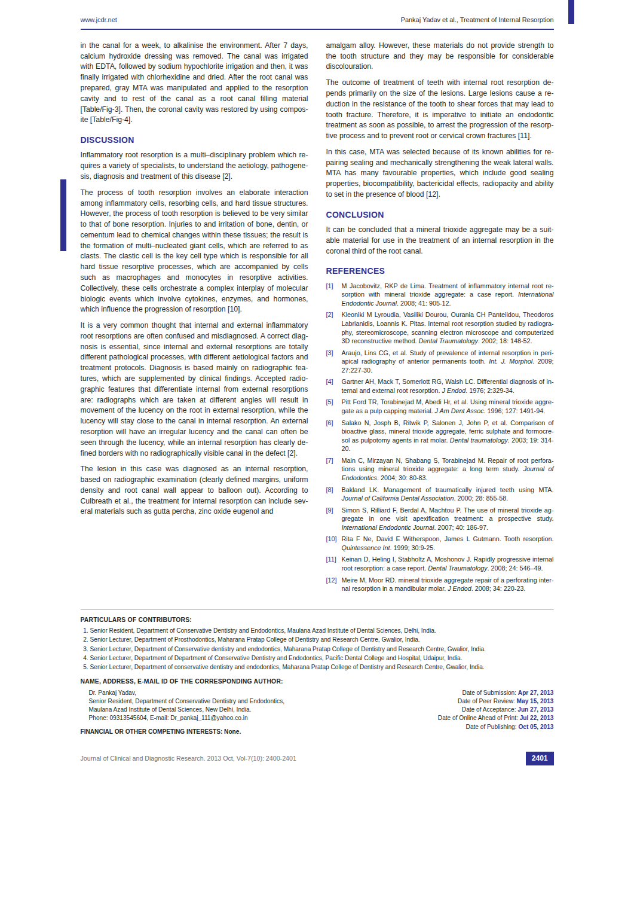www.jcdr.net
Pankaj Yadav et al., Treatment of Internal Resorption
in the canal for a week, to alkalinise the environment. After 7 days, calcium hydroxide dressing was removed. The canal was irrigated with EDTA, followed by sodium hypochlorite irrigation and then, it was finally irrigated with chlorhexidine and dried. After the root canal was prepared, gray MTA was manipulated and applied to the resorption cavity and to rest of the canal as a root canal filling material [Table/Fig-3]. Then, the coronal cavity was restored by using composite [Table/Fig-4].
DISCUSSION
Inflammatory root resorption is a multi–disciplinary problem which requires a variety of specialists, to understand the aetiology, pathogenesis, diagnosis and treatment of this disease [2].
The process of tooth resorption involves an elaborate interaction among inflammatory cells, resorbing cells, and hard tissue structures. However, the process of tooth resorption is believed to be very similar to that of bone resorption. Injuries to and irritation of bone, dentin, or cementum lead to chemical changes within these tissues; the result is the formation of multi–nucleated giant cells, which are referred to as clasts. The clastic cell is the key cell type which is responsible for all hard tissue resorptive processes, which are accompanied by cells such as macrophages and monocytes in resorptive activities. Collectively, these cells orchestrate a complex interplay of molecular biologic events which involve cytokines, enzymes, and hormones, which influence the progression of resorption [10].
It is a very common thought that internal and external inflammatory root resorptions are often confused and misdiagnosed. A correct diagnosis is essential, since internal and external resorptions are totally different pathological processes, with different aetiological factors and treatment protocols. Diagnosis is based mainly on radiographic features, which are supplemented by clinical findings. Accepted radiographic features that differentiate internal from external resorptions are: radiographs which are taken at different angles will result in movement of the lucency on the root in external resorption, while the lucency will stay close to the canal in internal resorption. An external resorption will have an irregular lucency and the canal can often be seen through the lucency, while an internal resorption has clearly defined borders with no radiographically visible canal in the defect [2].
The lesion in this case was diagnosed as an internal resorption, based on radiographic examination (clearly defined margins, uniform density and root canal wall appear to balloon out). According to Culbreath et al., the treatment for internal resorption can include several materials such as gutta percha, zinc oxide eugenol and
amalgam alloy. However, these materials do not provide strength to the tooth structure and they may be responsible for considerable discolouration.
The outcome of treatment of teeth with internal root resorption depends primarily on the size of the lesions. Large lesions cause a reduction in the resistance of the tooth to shear forces that may lead to tooth fracture. Therefore, it is imperative to initiate an endodontic treatment as soon as possible, to arrest the progression of the resorptive process and to prevent root or cervical crown fractures [11].
In this case, MTA was selected because of its known abilities for repairing sealing and mechanically strengthening the weak lateral walls. MTA has many favourable properties, which include good sealing properties, biocompatibility, bactericidal effects, radiopacity and ability to set in the presence of blood [12].
CONCLUSION
It can be concluded that a mineral trioxide aggregate may be a suitable material for use in the treatment of an internal resorption in the coronal third of the root canal.
REFERENCES
M Jacobovitz, RKP de Lima. Treatment of inflammatory internal root resorption with mineral trioxide aggregate: a case report. International Endodontic Journal. 2008; 41: 905-12.
Kleoniki M Lyroudia, Vasiliki Dourou, Ourania CH Panteiidou, Theodoros Labrianidis, Loannis K. Pitas. Internal root resorption studied by radiography, stereomicroscope, scanning electron microscope and computerized 3D reconstructive method. Dental Traumatology. 2002; 18: 148-52.
Araujo, Lins CG, et al. Study of prevalence of internal resorption in periapical radiography of anterior permanents tooth. Int. J. Morphol. 2009; 27:227-30.
Gartner AH, Mack T, Somerlott RG, Walsh LC. Differential diagnosis of internal and external root resorption. J Endod. 1976; 2:329-34.
Pitt Ford TR, Torabinejad M, Abedi Hr, et al. Using mineral trioxide aggregate as a pulp capping material. J Am Dent Assoc. 1996; 127: 1491-94.
Salako N, Josph B, Ritwik P, Salonen J, John P, et al. Comparison of bioactive glass, mineral trioxide aggregate, ferric sulphate and formocresol as pulpotomy agents in rat molar. Dental traumatology. 2003; 19: 314-20.
Main C, Mirzayan N, Shabang S, Torabinejad M. Repair of root perforations using mineral trioxide aggregate: a long term study. Journal of Endodontics. 2004; 30: 80-83.
Bakland LK. Management of traumatically injured teeth using MTA. Journal of California Dental Association. 2000; 28: 855-58.
Simon S, Rilliard F, Berdal A, Machtou P. The use of mineral trioxide aggregate in one visit apexification treatment: a prospective study. International Endodontic Journal. 2007; 40: 186-97.
Rita F Ne, David E Witherspoon, James L Gutmann. Tooth resorption. Quintessence Int. 1999; 30:9-25.
Keinan D, Heling I, Stabholtz A, Moshonov J. Rapidly progressive internal root resorption: a case report. Dental Traumatology. 2008; 24: 546–49.
Meire M, Moor RD. mineral trioxide aggregate repair of a perforating internal resorption in a mandibular molar. J Endod. 2008; 34: 220-23.
PARTICULARS OF CONTRIBUTORS:
Senior Resident, Department of Conservative Dentistry and Endodontics, Maulana Azad Institute of Dental Sciences, Delhi, India.
Senior Lecturer, Department of Prosthodontics, Maharana Pratap College of Dentistry and Research Centre, Gwalior, India.
Senior Lecturer, Department of Conservative dentistry and endodontics, Maharana Pratap College of Dentistry and Research Centre, Gwalior, India.
Senior Lecturer, Department of Department of Conservative Dentistry and Endodontics, Pacific Dental College and Hospital, Udaipur, India.
Senior Lecturer, Department of conservative dentistry and endodontics, Maharana Pratap College of Dentistry and Research Centre, Gwalior, India.
NAME, ADDRESS, E-MAIL ID OF THE CORRESPONDING AUTHOR:
Dr. Pankaj Yadav,
Senior Resident, Department of Conservative Dentistry and Endodontics,
Maulana Azad Institute of Dental Sciences, New Delhi, India.
Phone: 09313545604, E-mail: Dr_pankaj_111@yahoo.co.in
FINANCIAL OR OTHER COMPETING INTERESTS: None.
Date of Submission: Apr 27, 2013
Date of Peer Review: May 15, 2013
Date of Acceptance: Jun 27, 2013
Date of Online Ahead of Print: Jul 22, 2013
Date of Publishing: Oct 05, 2013
Journal of Clinical and Diagnostic Research. 2013 Oct, Vol-7(10): 2400-2401
2401